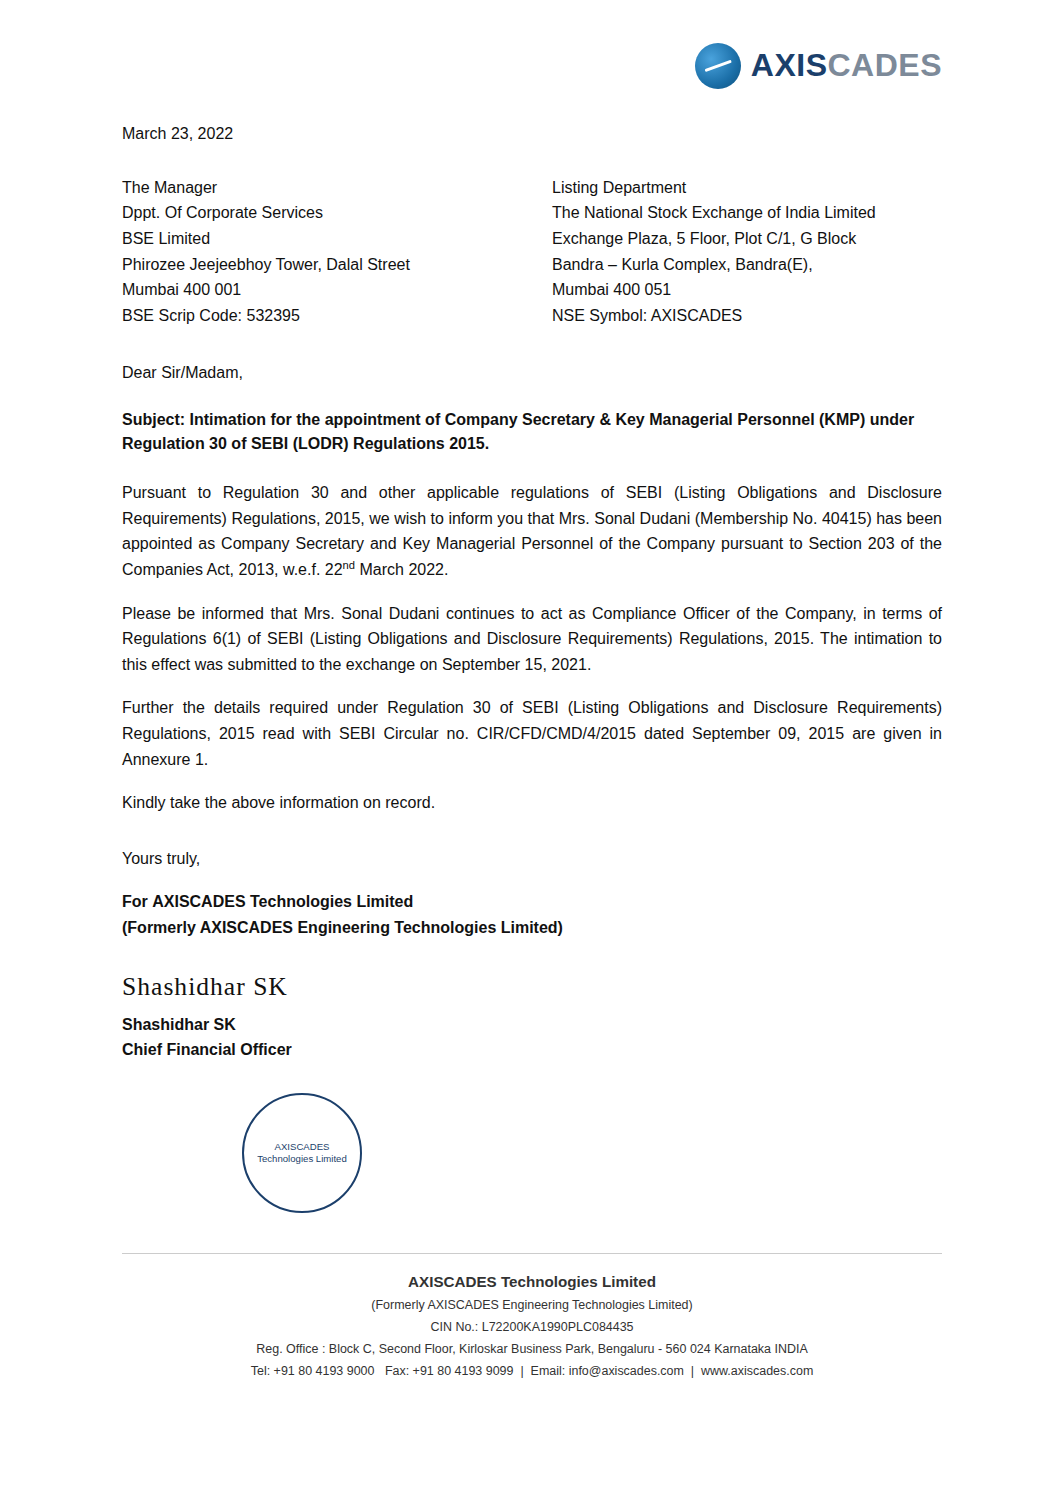AXIS CADES
March 23, 2022
The Manager
Dppt. Of Corporate Services
BSE Limited
Phirozee Jeejeebhoy Tower, Dalal Street
Mumbai 400 001
BSE Scrip Code: 532395
Listing Department
The National Stock Exchange of India Limited
Exchange Plaza, 5 Floor, Plot C/1, G Block
Bandra – Kurla Complex, Bandra(E),
Mumbai 400 051
NSE Symbol: AXISCADES
Dear Sir/Madam,
Subject: Intimation for the appointment of Company Secretary & Key Managerial Personnel (KMP) under Regulation 30 of SEBI (LODR) Regulations 2015.
Pursuant to Regulation 30 and other applicable regulations of SEBI (Listing Obligations and Disclosure Requirements) Regulations, 2015, we wish to inform you that Mrs. Sonal Dudani (Membership No. 40415) has been appointed as Company Secretary and Key Managerial Personnel of the Company pursuant to Section 203 of the Companies Act, 2013, w.e.f. 22nd March 2022.
Please be informed that Mrs. Sonal Dudani continues to act as Compliance Officer of the Company, in terms of Regulations 6(1) of SEBI (Listing Obligations and Disclosure Requirements) Regulations, 2015. The intimation to this effect was submitted to the exchange on September 15, 2021.
Further the details required under Regulation 30 of SEBI (Listing Obligations and Disclosure Requirements) Regulations, 2015 read with SEBI Circular no. CIR/CFD/CMD/4/2015 dated September 09, 2015 are given in Annexure 1.
Kindly take the above information on record.
Yours truly,
For AXISCADES Technologies Limited
(Formerly AXISCADES Engineering Technologies Limited)
Shashidhar SK
Shashidhar SK
Chief Financial Officer
AXISCADES Technologies Limited
AXISCADES Technologies Limited
(Formerly AXISCADES Engineering Technologies Limited)
CIN No.: L72200KA1990PLC084435
Reg. Office : Block C, Second Floor, Kirloskar Business Park, Bengaluru - 560 024 Karnataka INDIA
Tel: +91 80 4193 9000 Fax: +91 80 4193 9099 | Email: info@axiscades.com | www.axiscades.com